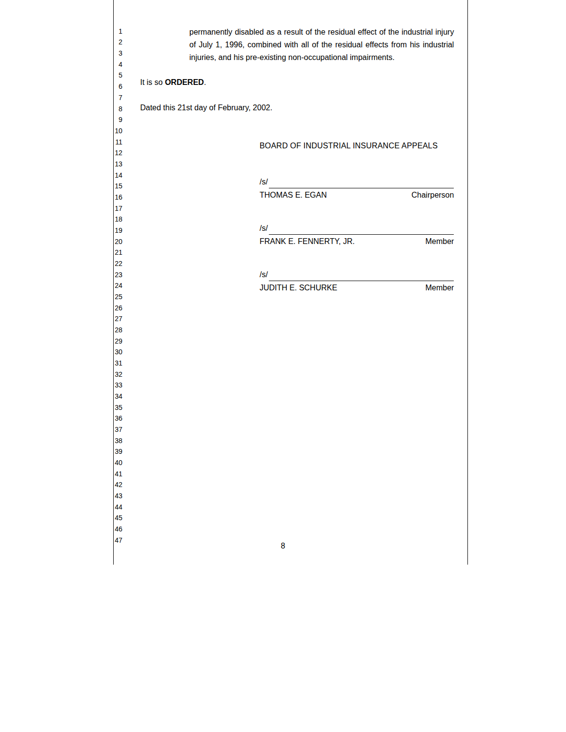1
2
3
4
5
6
7
8
9
10
11
12
13
14
15
16
17
18
19
20
21
22
23
24
25
26
27
28
29
30
31
32
33
34
35
36
37
38
39
40
41
42
43
44
45
46
47
permanently disabled as a result of the residual effect of the industrial injury of July 1, 1996, combined with all of the residual effects from his industrial injuries, and his pre-existing non-occupational impairments.
It is so ORDERED.
Dated this 21st day of February, 2002.
BOARD OF INDUSTRIAL INSURANCE APPEALS
/s/
THOMAS E. EGAN Chairperson
/s/
FRANK E. FENNERTY, JR. Member
/s/
JUDITH E. SCHURKE Member
8